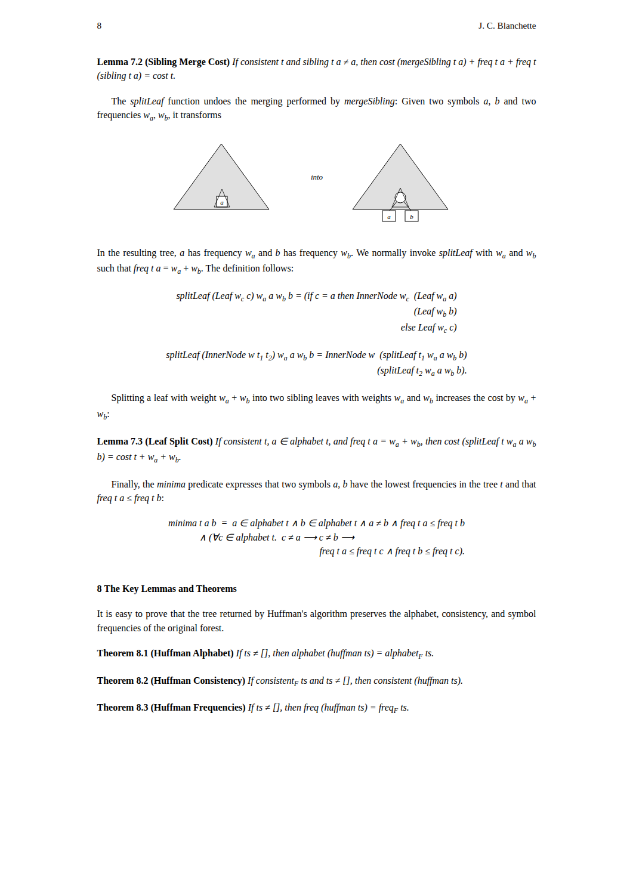8 J. C. Blanchette
Lemma 7.2 (Sibling Merge Cost) If consistent t and sibling t a ≠ a, then cost (mergeSibling t a) + freq t a + freq t (sibling t a) = cost t.
The splitLeaf function undoes the merging performed by mergeSibling: Given two symbols a, b and two frequencies wa, wb, it transforms
a into a b
In the resulting tree, a has frequency wa and b has frequency wb. We normally invoke splitLeaf with wa and wb such that freq t a = wa + wb. The definition follows:
splitLeaf (Leaf wc c) wa a wb b = (if c = a then InnerNode wc (Leaf wa a)
(Leaf wb b) else Leaf wc c)
splitLeaf (InnerNode w t1 t2) wa a wb b = InnerNode w (splitLeaf t1 wa a wb b)
(splitLeaf t2 wa a wb b).
Splitting a leaf with weight wa + wb into two sibling leaves with weights wa and wb increases the cost by wa + wb:
Lemma 7.3 (Leaf Split Cost) If consistent t, a ∈ alphabet t, and freq t a = wa + wb, then cost (splitLeaf t wa a wb b) = cost t + wa + wb.
Finally, the minima predicate expresses that two symbols a, b have the lowest frequencies in the tree t and that freq t a ≤ freq t b:
minima t a b = a ∈ alphabet t ∧ b ∈ alphabet t ∧ a ≠ b ∧ freq t a ≤ freq t b
∧ (∀c ∈ alphabet t. c ≠ a ⟶ c ≠ b ⟶
freq t a ≤ freq t c ∧ freq t b ≤ freq t c).
8 The Key Lemmas and Theorems
It is easy to prove that the tree returned by Huffman's algorithm preserves the alphabet, consistency, and symbol frequencies of the original forest.
Theorem 8.1 (Huffman Alphabet) If ts ≠ [], then alphabet (huffman ts) = alphabetF ts.
Theorem 8.2 (Huffman Consistency) If consistentF ts and ts ≠ [], then consistent (huffman ts).
Theorem 8.3 (Huffman Frequencies) If ts ≠ [], then freq (huffman ts) = freqF ts.